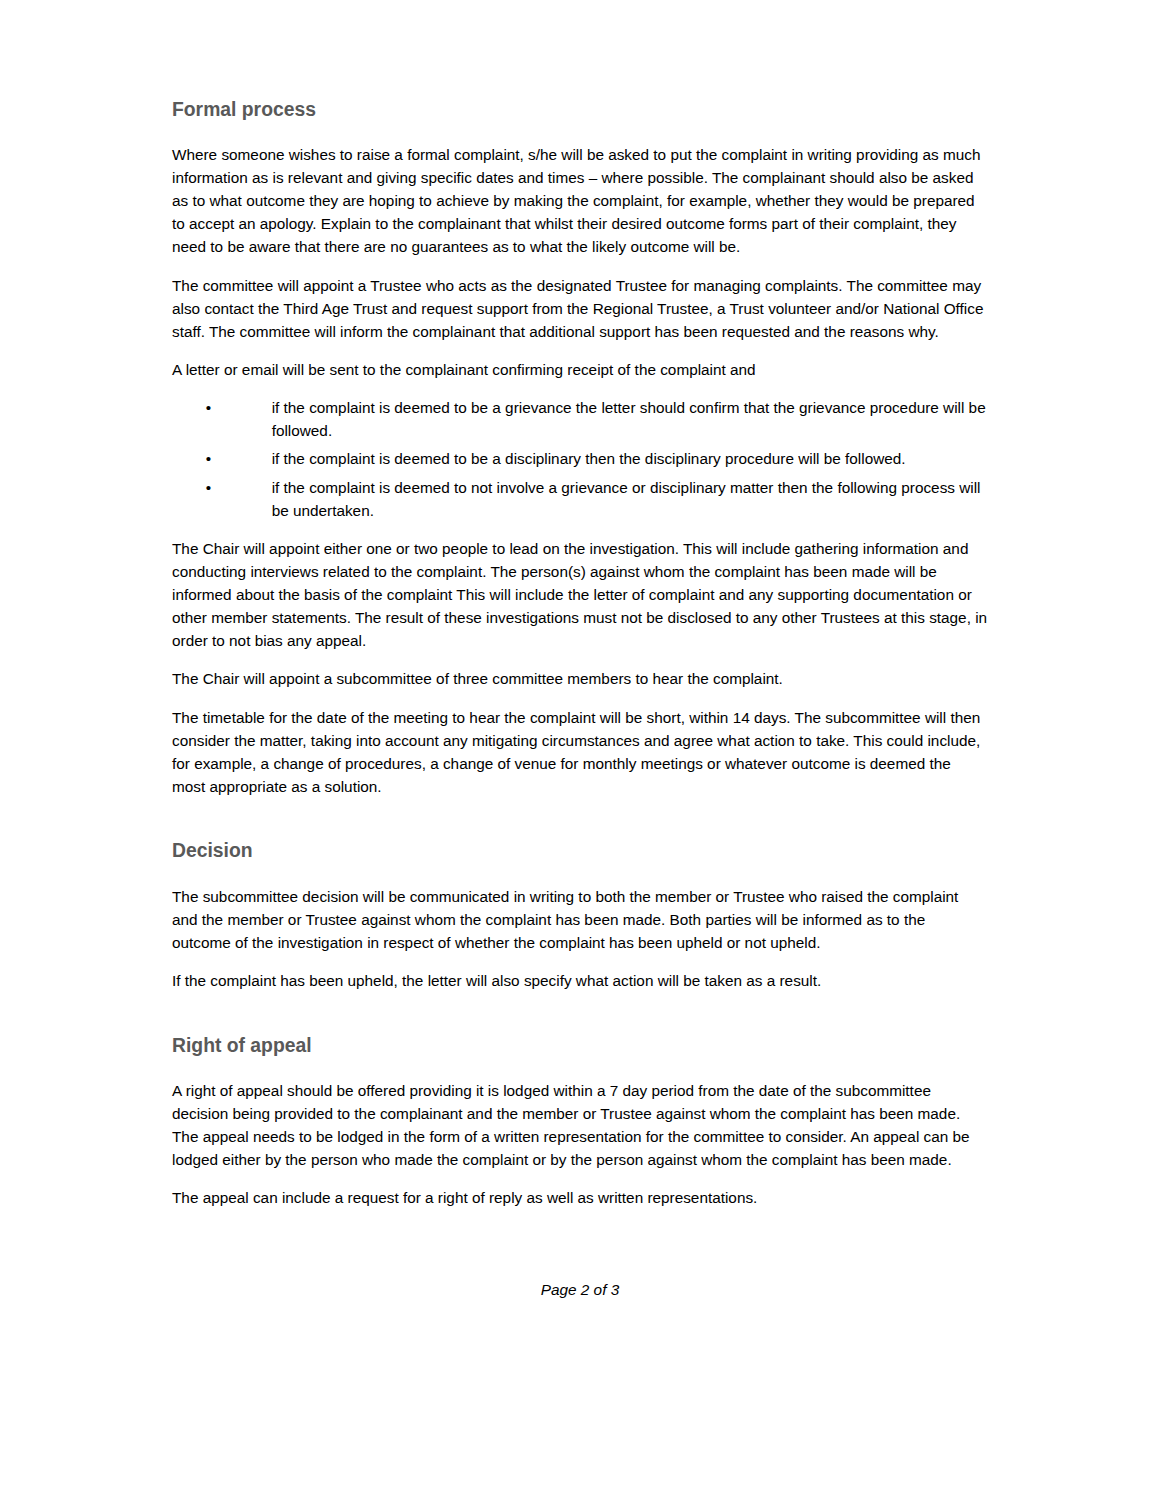Formal process
Where someone wishes to raise a formal complaint, s/he will be asked to put the complaint in writing providing as much information as is relevant and giving specific dates and times – where possible. The complainant should also be asked as to what outcome they are hoping to achieve by making the complaint, for example, whether they would be prepared to accept an apology. Explain to the complainant that whilst their desired outcome forms part of their complaint, they need to be aware that there are no guarantees as to what the likely outcome will be.
The committee will appoint a Trustee who acts as the designated Trustee for managing complaints. The committee may also contact the Third Age Trust and request support from the Regional Trustee, a Trust volunteer and/or National Office staff. The committee will inform the complainant that additional support has been requested and the reasons why.
A letter or email will be sent to the complainant confirming receipt of the complaint and
if the complaint is deemed to be a grievance the letter should confirm that the grievance procedure will be followed.
if the complaint is deemed to be a disciplinary then the disciplinary procedure will be followed.
if the complaint is deemed to not involve a grievance or disciplinary matter then the following process will be undertaken.
The Chair will appoint either one or two people to lead on the investigation. This will include gathering information and conducting interviews related to the complaint. The person(s) against whom the complaint has been made will be informed about the basis of the complaint This will include the letter of complaint and any supporting documentation or other member statements. The result of these investigations must not be disclosed to any other Trustees at this stage, in order to not bias any appeal.
The Chair will appoint a subcommittee of three committee members to hear the complaint.
The timetable for the date of the meeting to hear the complaint will be short, within 14 days. The subcommittee will then consider the matter, taking into account any mitigating circumstances and agree what action to take. This could include, for example, a change of procedures, a change of venue for monthly meetings or whatever outcome is deemed the most appropriate as a solution.
Decision
The subcommittee decision will be communicated in writing to both the member or Trustee who raised the complaint and the member or Trustee against whom the complaint has been made. Both parties will be informed as to the outcome of the investigation in respect of whether the complaint has been upheld or not upheld.
If the complaint has been upheld, the letter will also specify what action will be taken as a result.
Right of appeal
A right of appeal should be offered providing it is lodged within a 7 day period from the date of the subcommittee decision being provided to the complainant and the member or Trustee against whom the complaint has been made. The appeal needs to be lodged in the form of a written representation for the committee to consider. An appeal can be lodged either by the person who made the complaint or by the person against whom the complaint has been made.
The appeal can include a request for a right of reply as well as written representations.
Page 2 of 3